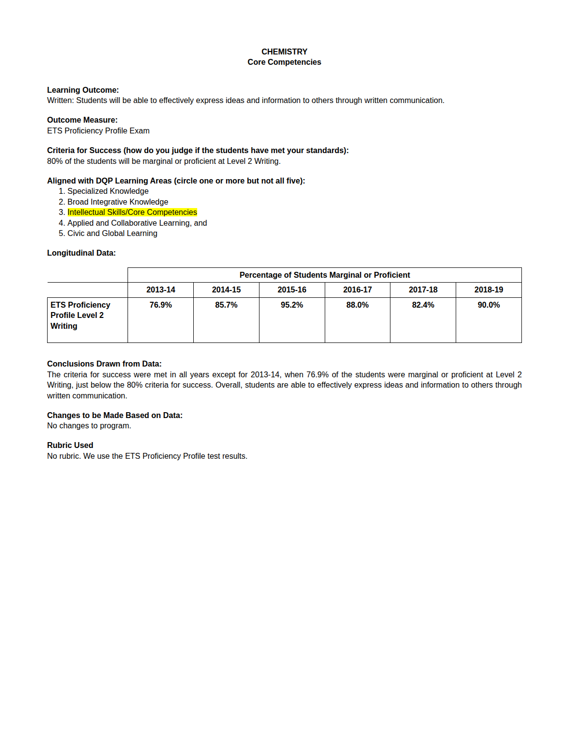CHEMISTRY
Core Competencies
Learning Outcome:
Written: Students will be able to effectively express ideas and information to others through written communication.
Outcome Measure:
ETS Proficiency Profile Exam
Criteria for Success (how do you judge if the students have met your standards):
80% of the students will be marginal or proficient at Level 2 Writing.
Aligned with DQP Learning Areas (circle one or more but not all five):
Specialized Knowledge
Broad Integrative Knowledge
Intellectual Skills/Core Competencies
Applied and Collaborative Learning, and
Civic and Global Learning
Longitudinal Data:
| | Percentage of Students Marginal or Proficient |
| | 2013-14 | 2014-15 | 2015-16 | 2016-17 | 2017-18 | 2018-19 |
| ETS Proficiency Profile Level 2 Writing | 76.9% | 85.7% | 95.2% | 88.0% | 82.4% | 90.0% |
Conclusions Drawn from Data:
The criteria for success were met in all years except for 2013-14, when 76.9% of the students were marginal or proficient at Level 2 Writing, just below the 80% criteria for success. Overall, students are able to effectively express ideas and information to others through written communication.
Changes to be Made Based on Data:
No changes to program.
Rubric Used
No rubric. We use the ETS Proficiency Profile test results.